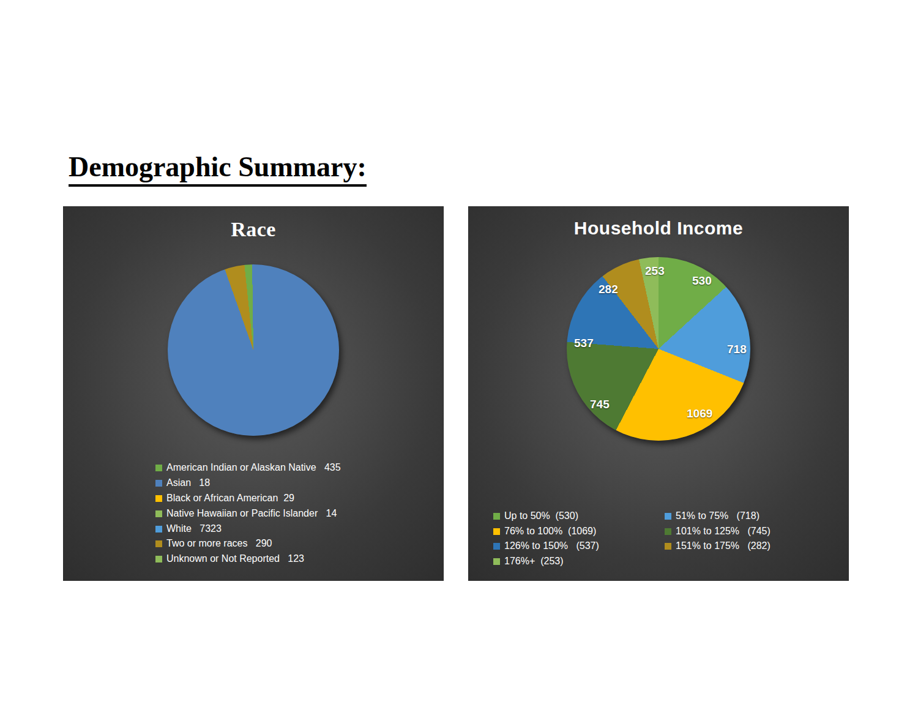Demographic Summary:
Race
American Indian or Alaskan Native 435 Asian 18 Black or African American 29 Native Hawaiian or Pacific Islander 14 White 7323 Two or more races 290 Unknown or Not Reported 123
Household Income
530 718 1069 745 537 282 253
Up to 50% (530) 51% to 75% (718)
76% to 100% (1069) 101% to 125% (745)
126% to 150% (537) 151% to 175% (282)
176%+ (253)